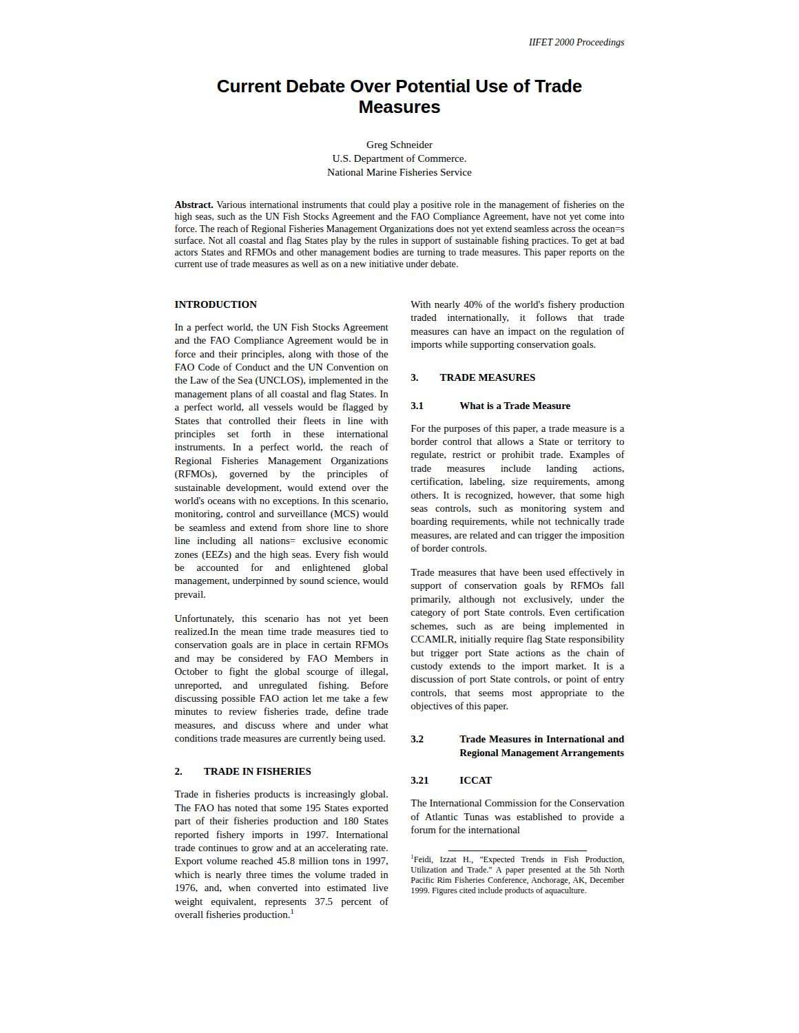IIFET 2000 Proceedings
Current Debate Over Potential Use of Trade Measures
Greg Schneider
U.S. Department of Commerce.
National Marine Fisheries Service
Abstract. Various international instruments that could play a positive role in the management of fisheries on the high seas, such as the UN Fish Stocks Agreement and the FAO Compliance Agreement, have not yet come into force. The reach of Regional Fisheries Management Organizations does not yet extend seamless across the ocean=s surface. Not all coastal and flag States play by the rules in support of sustainable fishing practices. To get at bad actors States and RFMOs and other management bodies are turning to trade measures. This paper reports on the current use of trade measures as well as on a new initiative under debate.
INTRODUCTION
In a perfect world, the UN Fish Stocks Agreement and the FAO Compliance Agreement would be in force and their principles, along with those of the FAO Code of Conduct and the UN Convention on the Law of the Sea (UNCLOS), implemented in the management plans of all coastal and flag States. In a perfect world, all vessels would be flagged by States that controlled their fleets in line with principles set forth in these international instruments. In a perfect world, the reach of Regional Fisheries Management Organizations (RFMOs), governed by the principles of sustainable development, would extend over the world's oceans with no exceptions. In this scenario, monitoring, control and surveillance (MCS) would be seamless and extend from shore line to shore line including all nations= exclusive economic zones (EEZs) and the high seas. Every fish would be accounted for and enlightened global management, underpinned by sound science, would prevail.
Unfortunately, this scenario has not yet been realized.In the mean time trade measures tied to conservation goals are in place in certain RFMOs and may be considered by FAO Members in October to fight the global scourge of illegal, unreported, and unregulated fishing. Before discussing possible FAO action let me take a few minutes to review fisheries trade, define trade measures, and discuss where and under what conditions trade measures are currently being used.
2. TRADE IN FISHERIES
Trade in fisheries products is increasingly global. The FAO has noted that some 195 States exported part of their fisheries production and 180 States reported fishery imports in 1997. International trade continues to grow and at an accelerating rate. Export volume reached 45.8 million tons in 1997, which is nearly three times the volume traded in 1976, and, when converted into estimated live weight equivalent, represents 37.5 percent of overall fisheries production.1
With nearly 40% of the world's fishery production traded internationally, it follows that trade measures can have an impact on the regulation of imports while supporting conservation goals.
3. TRADE MEASURES
3.1 What is a Trade Measure
For the purposes of this paper, a trade measure is a border control that allows a State or territory to regulate, restrict or prohibit trade. Examples of trade measures include landing actions, certification, labeling, size requirements, among others. It is recognized, however, that some high seas controls, such as monitoring system and boarding requirements, while not technically trade measures, are related and can trigger the imposition of border controls.
Trade measures that have been used effectively in support of conservation goals by RFMOs fall primarily, although not exclusively, under the category of port State controls. Even certification schemes, such as are being implemented in CCAMLR, initially require flag State responsibility but trigger port State actions as the chain of custody extends to the import market. It is a discussion of port State controls, or point of entry controls, that seems most appropriate to the objectives of this paper.
3.2 Trade Measures in International and Regional Management Arrangements
3.21 ICCAT
The International Commission for the Conservation of Atlantic Tunas was established to provide a forum for the international
1Feidi, Izzat H., "Expected Trends in Fish Production, Utilization and Trade." A paper presented at the 5th North Pacific Rim Fisheries Conference, Anchorage, AK, December 1999. Figures cited include products of aquaculture.